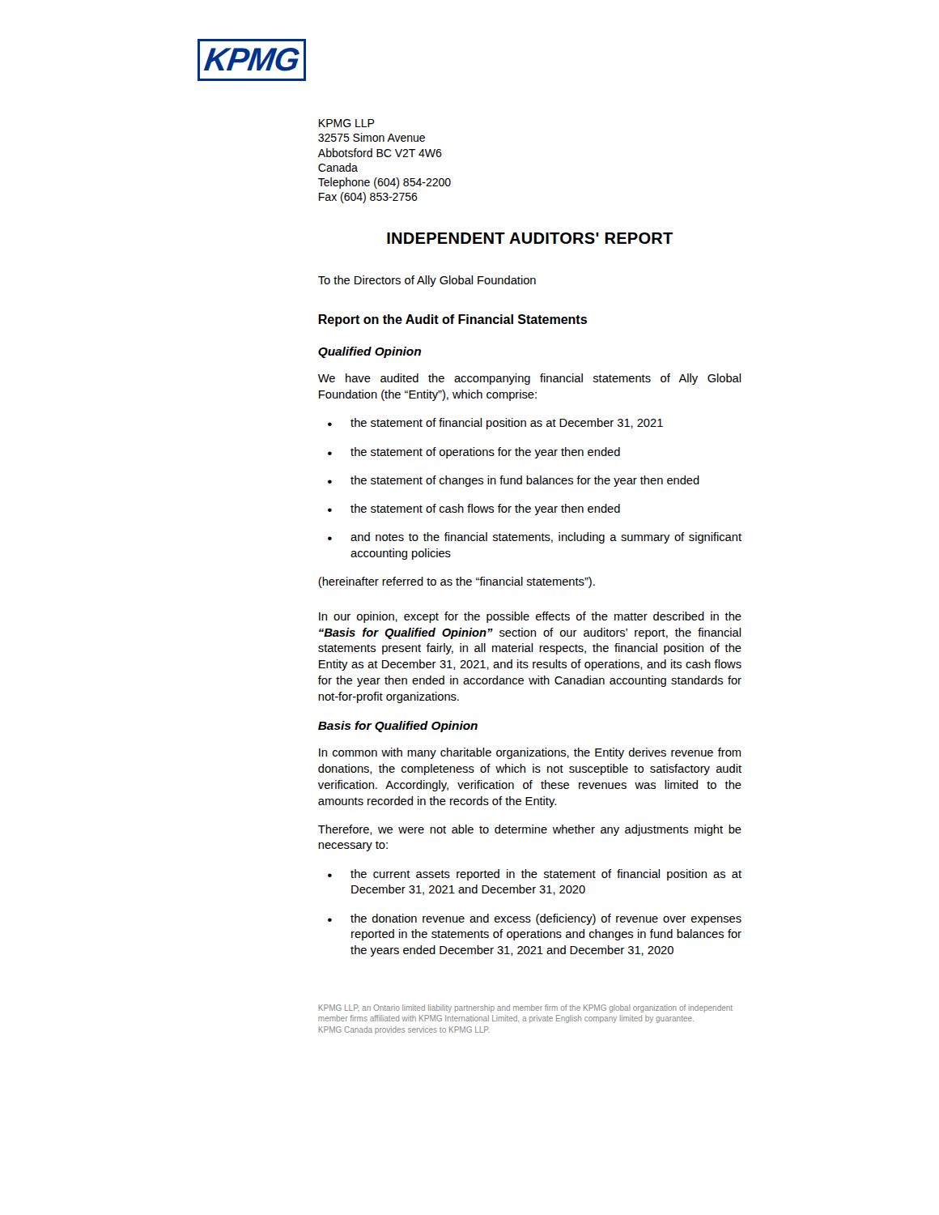KPMG
KPMG LLP
32575 Simon Avenue
Abbotsford BC V2T 4W6
Canada
Telephone (604) 854-2200
Fax (604) 853-2756
INDEPENDENT AUDITORS' REPORT
To the Directors of Ally Global Foundation
Report on the Audit of Financial Statements
Qualified Opinion
We have audited the accompanying financial statements of Ally Global Foundation (the “Entity”), which comprise:
the statement of financial position as at December 31, 2021
the statement of operations for the year then ended
the statement of changes in fund balances for the year then ended
the statement of cash flows for the year then ended
and notes to the financial statements, including a summary of significant accounting policies
(hereinafter referred to as the “financial statements”).
In our opinion, except for the possible effects of the matter described in the “Basis for Qualified Opinion” section of our auditors’ report, the financial statements present fairly, in all material respects, the financial position of the Entity as at December 31, 2021, and its results of operations, and its cash flows for the year then ended in accordance with Canadian accounting standards for not-for-profit organizations.
Basis for Qualified Opinion
In common with many charitable organizations, the Entity derives revenue from donations, the completeness of which is not susceptible to satisfactory audit verification. Accordingly, verification of these revenues was limited to the amounts recorded in the records of the Entity.
Therefore, we were not able to determine whether any adjustments might be necessary to:
the current assets reported in the statement of financial position as at December 31, 2021 and December 31, 2020
the donation revenue and excess (deficiency) of revenue over expenses reported in the statements of operations and changes in fund balances for the years ended December 31, 2021 and December 31, 2020
KPMG LLP, an Ontario limited liability partnership and member firm of the KPMG global organization of independent
member firms affiliated with KPMG International Limited, a private English company limited by guarantee.
KPMG Canada provides services to KPMG LLP.